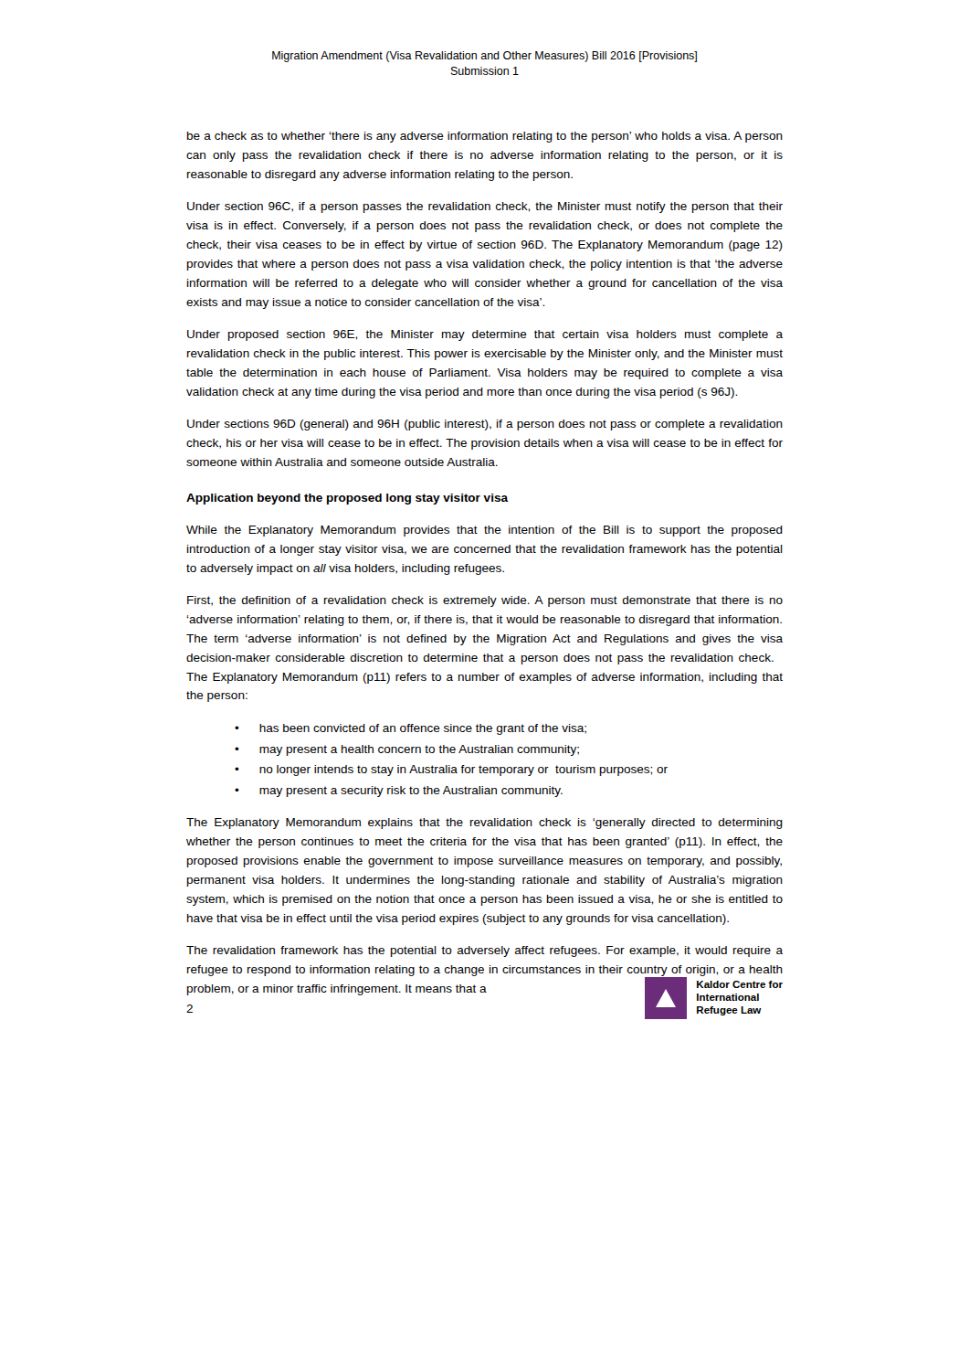Migration Amendment (Visa Revalidation and Other Measures) Bill 2016 [Provisions]
Submission 1
be a check as to whether ‘there is any adverse information relating to the person’ who holds a visa. A person can only pass the revalidation check if there is no adverse information relating to the person, or it is reasonable to disregard any adverse information relating to the person.
Under section 96C, if a person passes the revalidation check, the Minister must notify the person that their visa is in effect. Conversely, if a person does not pass the revalidation check, or does not complete the check, their visa ceases to be in effect by virtue of section 96D. The Explanatory Memorandum (page 12) provides that where a person does not pass a visa validation check, the policy intention is that ‘the adverse information will be referred to a delegate who will consider whether a ground for cancellation of the visa exists and may issue a notice to consider cancellation of the visa’.
Under proposed section 96E, the Minister may determine that certain visa holders must complete a revalidation check in the public interest. This power is exercisable by the Minister only, and the Minister must table the determination in each house of Parliament. Visa holders may be required to complete a visa validation check at any time during the visa period and more than once during the visa period (s 96J).
Under sections 96D (general) and 96H (public interest), if a person does not pass or complete a revalidation check, his or her visa will cease to be in effect. The provision details when a visa will cease to be in effect for someone within Australia and someone outside Australia.
Application beyond the proposed long stay visitor visa
While the Explanatory Memorandum provides that the intention of the Bill is to support the proposed introduction of a longer stay visitor visa, we are concerned that the revalidation framework has the potential to adversely impact on all visa holders, including refugees.
First, the definition of a revalidation check is extremely wide. A person must demonstrate that there is no ‘adverse information’ relating to them, or, if there is, that it would be reasonable to disregard that information. The term ‘adverse information’ is not defined by the Migration Act and Regulations and gives the visa decision-maker considerable discretion to determine that a person does not pass the revalidation check. The Explanatory Memorandum (p11) refers to a number of examples of adverse information, including that the person:
has been convicted of an offence since the grant of the visa;
may present a health concern to the Australian community;
no longer intends to stay in Australia for temporary or tourism purposes; or
may present a security risk to the Australian community.
The Explanatory Memorandum explains that the revalidation check is ‘generally directed to determining whether the person continues to meet the criteria for the visa that has been granted’ (p11). In effect, the proposed provisions enable the government to impose surveillance measures on temporary, and possibly, permanent visa holders. It undermines the long-standing rationale and stability of Australia’s migration system, which is premised on the notion that once a person has been issued a visa, he or she is entitled to have that visa be in effect until the visa period expires (subject to any grounds for visa cancellation).
The revalidation framework has the potential to adversely affect refugees. For example, it would require a refugee to respond to information relating to a change in circumstances in their country of origin, or a health problem, or a minor traffic infringement. It means that a
2
Kaldor Centre for
International
Refugee Law